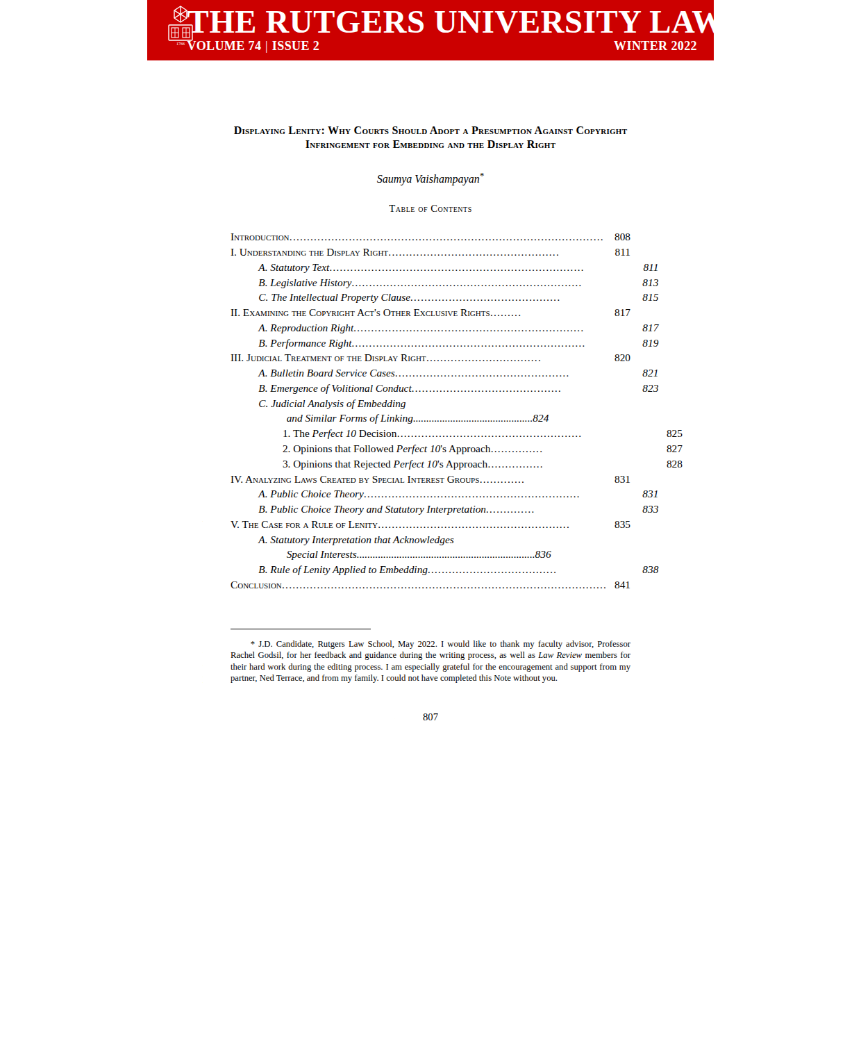1766
THE RUTGERS UNIVERSITY LAW REVIEW
VOLUME 74|ISSUE 2 WINTER 2022
Displaying Lenity: Why Courts Should Adopt a Presumption Against Copyright Infringement for Embedding and the Display Right
Saumya Vaishampayan*
Table of Contents
Introduction .......................................................................................... 808
I. Understanding the Display Right ................................................. 811
A. Statutory Text ......................................................................... 811
B. Legislative History .................................................................. 813
C. The Intellectual Property Clause ........................................... 815
II. Examining the Copyright Act's Other Exclusive Rights ......... 817
A. Reproduction Right .................................................................. 817
B. Performance Right ................................................................... 819
III. Judicial Treatment of the Display Right ................................. 820
A. Bulletin Board Service Cases .................................................. 821
B. Emergence of Volitional Conduct ........................................... 823
C. Judicial Analysis of Embedding and Similar Forms of Linking ............................................. 824
1. The Perfect 10 Decision ..................................................... 825
2. Opinions that Followed Perfect 10's Approach ............... 827
3. Opinions that Rejected Perfect 10's Approach ................ 828
IV. Analyzing Laws Created by Special Interest Groups ............. 831
A. Public Choice Theory .............................................................. 831
B. Public Choice Theory and Statutory Interpretation .............. 833
V. The Case for a Rule of Lenity ....................................................... 835
A. Statutory Interpretation that Acknowledges Special Interests ................................................................... 836
B. Rule of Lenity Applied to Embedding ..................................... 838
Conclusion ............................................................................................. 841
* J.D. Candidate, Rutgers Law School, May 2022. I would like to thank my faculty advisor, Professor Rachel Godsil, for her feedback and guidance during the writing process, as well as Law Review members for their hard work during the editing process. I am especially grateful for the encouragement and support from my partner, Ned Terrace, and from my family. I could not have completed this Note without you.
807